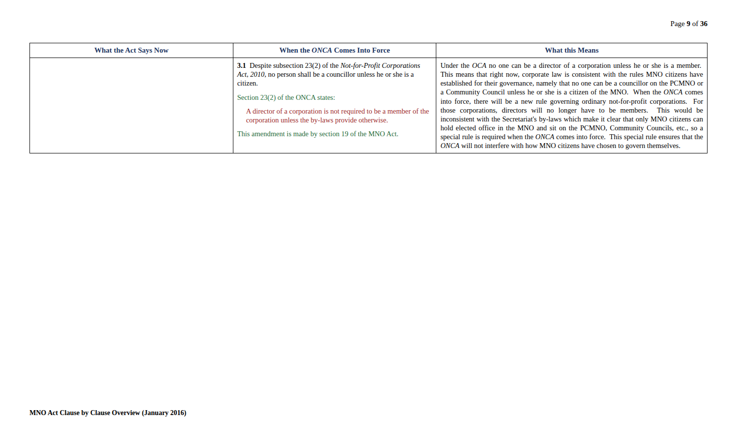Page 9 of 36
| What the Act Says Now | When the ONCA Comes Into Force | What this Means |
| --- | --- | --- |
| | 3.1 Despite subsection 23(2) of the Not-for-Profit Corporations Act, 2010, no person shall be a councillor unless he or she is a citizen. Section 23(2) of the ONCA states: A director of a corporation is not required to be a member of the corporation unless the by-laws provide otherwise. This amendment is made by section 19 of the MNO Act. | Under the OCA no one can be a director of a corporation unless he or she is a member. This means that right now, corporate law is consistent with the rules MNO citizens have established for their governance, namely that no one can be a councillor on the PCMNO or a Community Council unless he or she is a citizen of the MNO. When the ONCA comes into force, there will be a new rule governing ordinary not-for-profit corporations. For those corporations, directors will no longer have to be members. This would be inconsistent with the Secretariat's by-laws which make it clear that only MNO citizens can hold elected office in the MNO and sit on the PCMNO, Community Councils, etc., so a special rule is required when the ONCA comes into force. This special rule ensures that the ONCA will not interfere with how MNO citizens have chosen to govern themselves. |
MNO Act Clause by Clause Overview (January 2016)